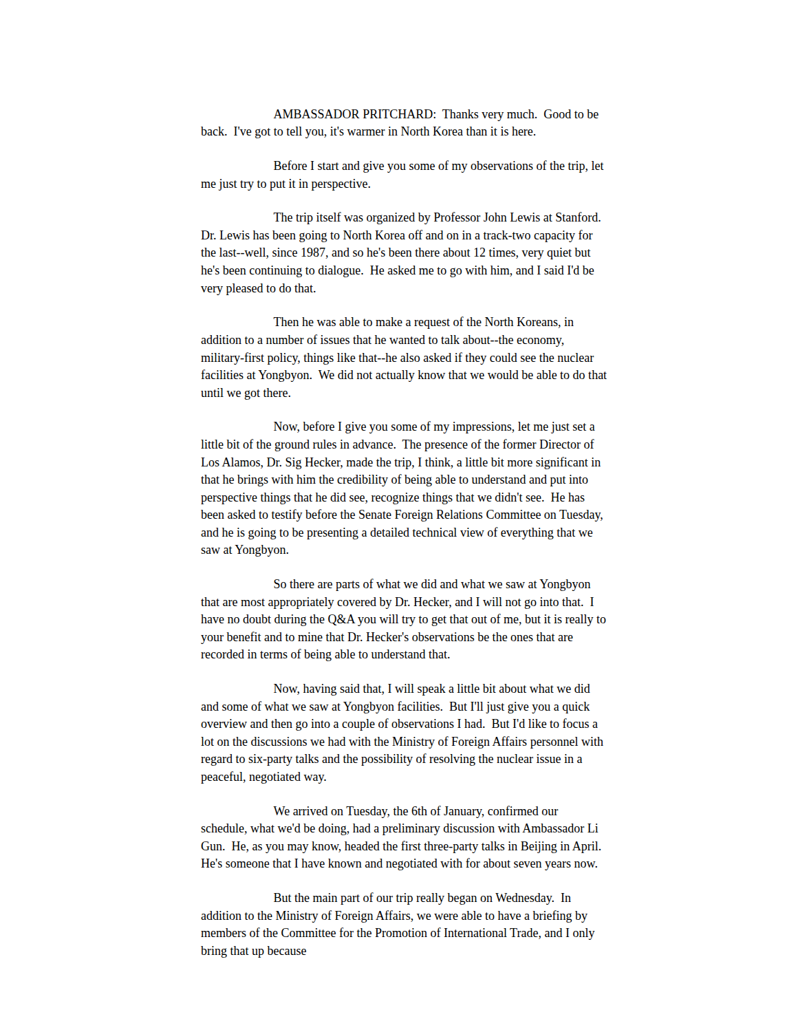AMBASSADOR PRITCHARD: Thanks very much. Good to be back. I've got to tell you, it's warmer in North Korea than it is here.
Before I start and give you some of my observations of the trip, let me just try to put it in perspective.
The trip itself was organized by Professor John Lewis at Stanford. Dr. Lewis has been going to North Korea off and on in a track-two capacity for the last--well, since 1987, and so he's been there about 12 times, very quiet but he's been continuing to dialogue. He asked me to go with him, and I said I'd be very pleased to do that.
Then he was able to make a request of the North Koreans, in addition to a number of issues that he wanted to talk about--the economy, military-first policy, things like that--he also asked if they could see the nuclear facilities at Yongbyon. We did not actually know that we would be able to do that until we got there.
Now, before I give you some of my impressions, let me just set a little bit of the ground rules in advance. The presence of the former Director of Los Alamos, Dr. Sig Hecker, made the trip, I think, a little bit more significant in that he brings with him the credibility of being able to understand and put into perspective things that he did see, recognize things that we didn't see. He has been asked to testify before the Senate Foreign Relations Committee on Tuesday, and he is going to be presenting a detailed technical view of everything that we saw at Yongbyon.
So there are parts of what we did and what we saw at Yongbyon that are most appropriately covered by Dr. Hecker, and I will not go into that. I have no doubt during the Q&A you will try to get that out of me, but it is really to your benefit and to mine that Dr. Hecker's observations be the ones that are recorded in terms of being able to understand that.
Now, having said that, I will speak a little bit about what we did and some of what we saw at Yongbyon facilities. But I'll just give you a quick overview and then go into a couple of observations I had. But I'd like to focus a lot on the discussions we had with the Ministry of Foreign Affairs personnel with regard to six-party talks and the possibility of resolving the nuclear issue in a peaceful, negotiated way.
We arrived on Tuesday, the 6th of January, confirmed our schedule, what we'd be doing, had a preliminary discussion with Ambassador Li Gun. He, as you may know, headed the first three-party talks in Beijing in April. He's someone that I have known and negotiated with for about seven years now.
But the main part of our trip really began on Wednesday. In addition to the Ministry of Foreign Affairs, we were able to have a briefing by members of the Committee for the Promotion of International Trade, and I only bring that up because